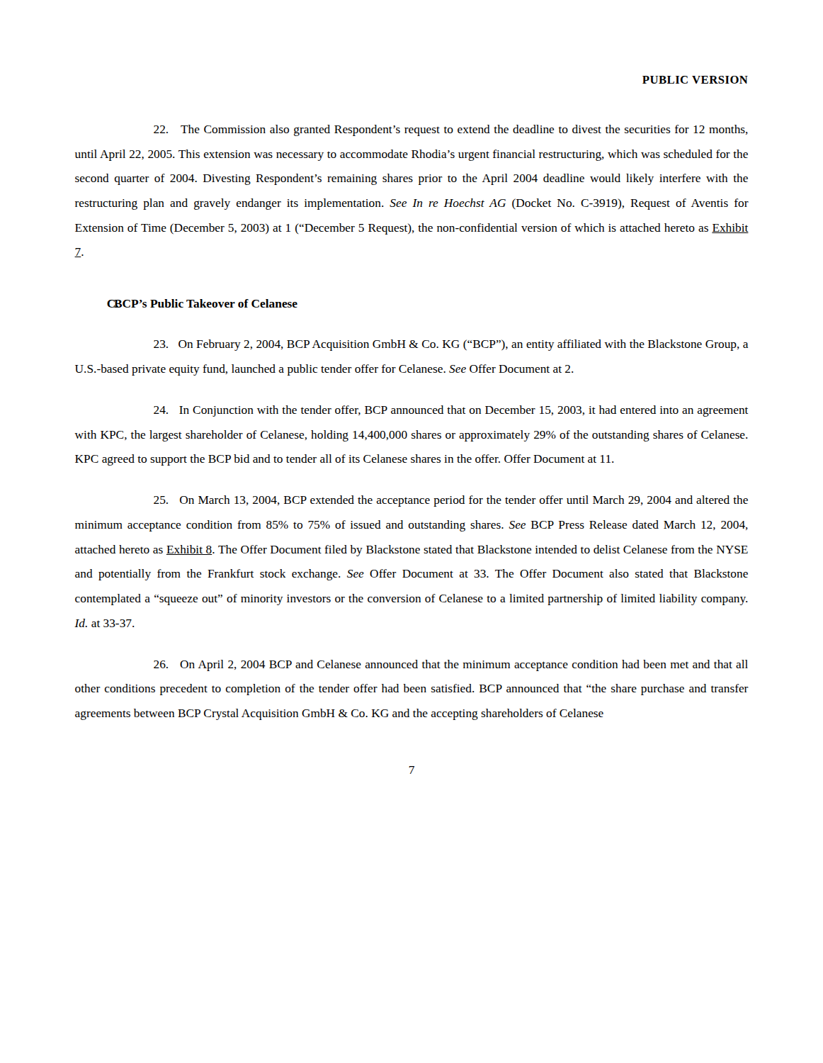PUBLIC VERSION
22. The Commission also granted Respondent’s request to extend the deadline to divest the securities for 12 months, until April 22, 2005. This extension was necessary to accommodate Rhodia’s urgent financial restructuring, which was scheduled for the second quarter of 2004. Divesting Respondent’s remaining shares prior to the April 2004 deadline would likely interfere with the restructuring plan and gravely endanger its implementation. See In re Hoechst AG (Docket No. C-3919), Request of Aventis for Extension of Time (December 5, 2003) at 1 (“December 5 Request), the non-confidential version of which is attached hereto as Exhibit 7.
C. BCP’s Public Takeover of Celanese
23. On February 2, 2004, BCP Acquisition GmbH & Co. KG (“BCP”), an entity affiliated with the Blackstone Group, a U.S.-based private equity fund, launched a public tender offer for Celanese. See Offer Document at 2.
24. In Conjunction with the tender offer, BCP announced that on December 15, 2003, it had entered into an agreement with KPC, the largest shareholder of Celanese, holding 14,400,000 shares or approximately 29% of the outstanding shares of Celanese. KPC agreed to support the BCP bid and to tender all of its Celanese shares in the offer. Offer Document at 11.
25. On March 13, 2004, BCP extended the acceptance period for the tender offer until March 29, 2004 and altered the minimum acceptance condition from 85% to 75% of issued and outstanding shares. See BCP Press Release dated March 12, 2004, attached hereto as Exhibit 8. The Offer Document filed by Blackstone stated that Blackstone intended to delist Celanese from the NYSE and potentially from the Frankfurt stock exchange. See Offer Document at 33. The Offer Document also stated that Blackstone contemplated a “squeeze out” of minority investors or the conversion of Celanese to a limited partnership of limited liability company. Id. at 33-37.
26. On April 2, 2004 BCP and Celanese announced that the minimum acceptance condition had been met and that all other conditions precedent to completion of the tender offer had been satisfied. BCP announced that “the share purchase and transfer agreements between BCP Crystal Acquisition GmbH & Co. KG and the accepting shareholders of Celanese
7